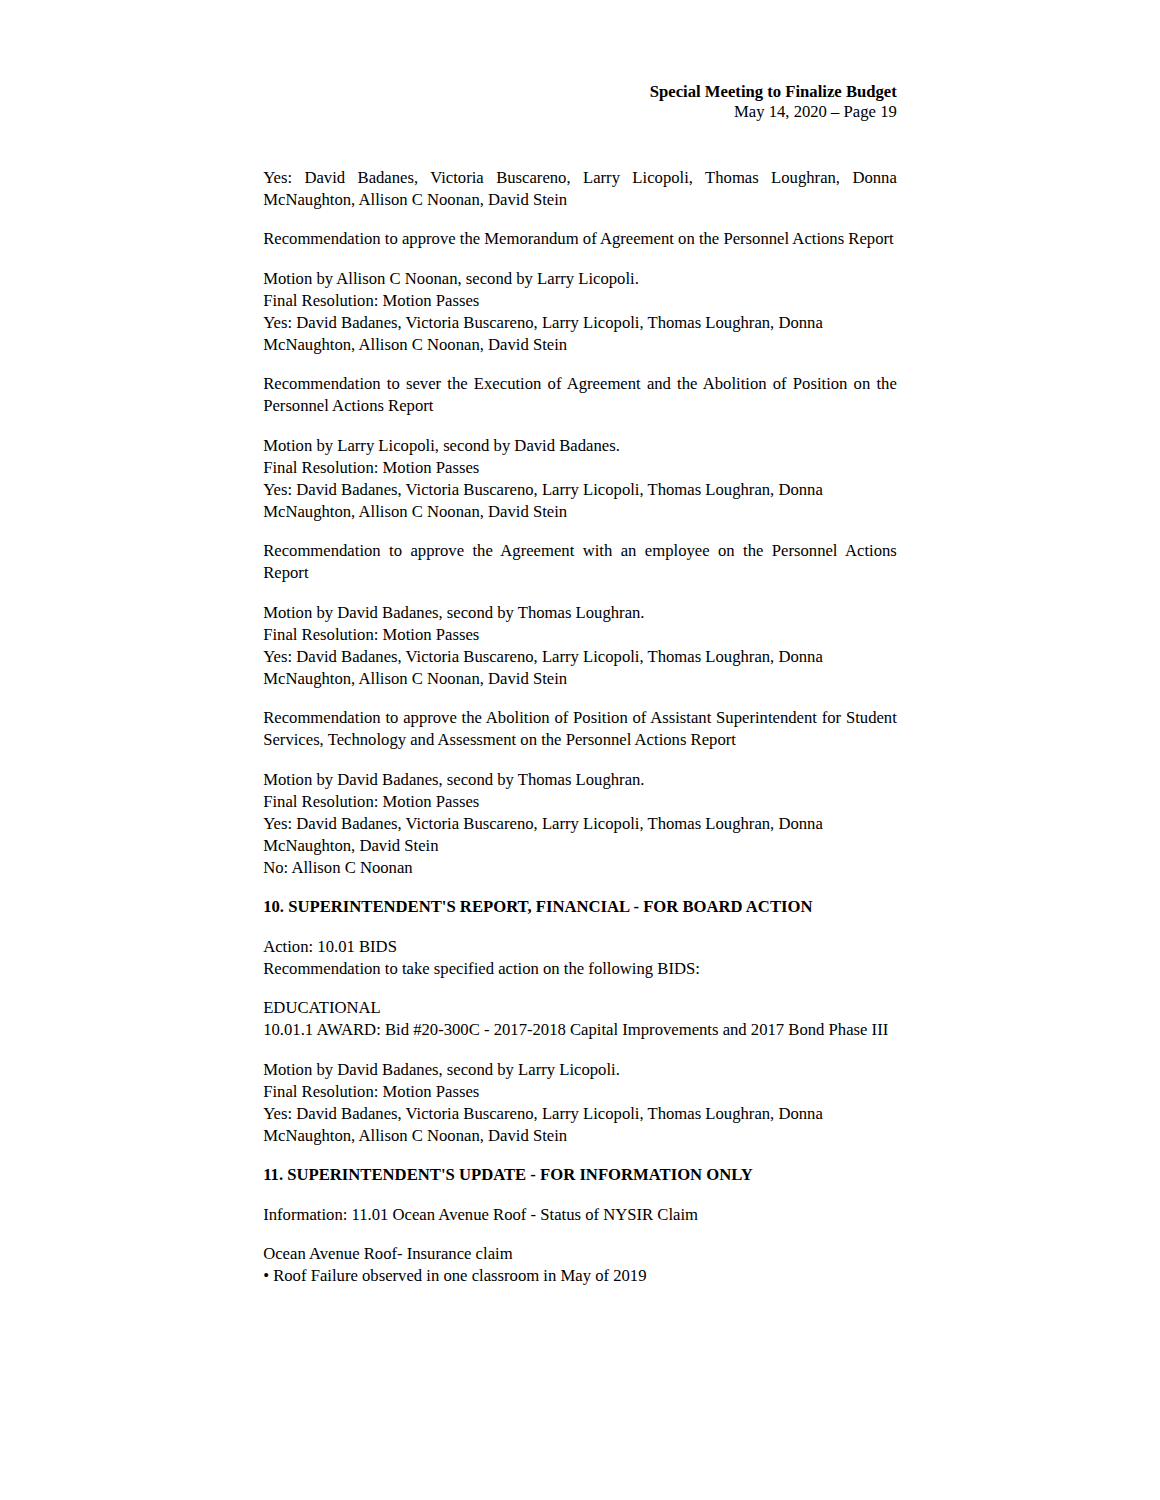Special Meeting to Finalize Budget
May 14, 2020 – Page 19
Yes: David Badanes, Victoria Buscareno, Larry Licopoli, Thomas Loughran, Donna McNaughton, Allison C Noonan, David Stein
Recommendation to approve the Memorandum of Agreement on the Personnel Actions Report
Motion by Allison C Noonan, second by Larry Licopoli.
Final Resolution: Motion Passes
Yes: David Badanes, Victoria Buscareno, Larry Licopoli, Thomas Loughran, Donna McNaughton, Allison C Noonan, David Stein
Recommendation to sever the Execution of Agreement and the Abolition of Position on the Personnel Actions Report
Motion by Larry Licopoli, second by David Badanes.
Final Resolution: Motion Passes
Yes: David Badanes, Victoria Buscareno, Larry Licopoli, Thomas Loughran, Donna McNaughton, Allison C Noonan, David Stein
Recommendation to approve the Agreement with an employee on the Personnel Actions Report
Motion by David Badanes, second by Thomas Loughran.
Final Resolution: Motion Passes
Yes: David Badanes, Victoria Buscareno, Larry Licopoli, Thomas Loughran, Donna McNaughton, Allison C Noonan, David Stein
Recommendation to approve the Abolition of Position of Assistant Superintendent for Student Services, Technology and Assessment on the Personnel Actions Report
Motion by David Badanes, second by Thomas Loughran.
Final Resolution: Motion Passes
Yes: David Badanes, Victoria Buscareno, Larry Licopoli, Thomas Loughran, Donna McNaughton, David Stein
No: Allison C Noonan
10. SUPERINTENDENT'S REPORT, FINANCIAL - FOR BOARD ACTION
Action: 10.01 BIDS
Recommendation to take specified action on the following BIDS:
EDUCATIONAL
10.01.1 AWARD: Bid #20-300C - 2017-2018 Capital Improvements and 2017 Bond Phase III
Motion by David Badanes, second by Larry Licopoli.
Final Resolution: Motion Passes
Yes: David Badanes, Victoria Buscareno, Larry Licopoli, Thomas Loughran, Donna McNaughton, Allison C Noonan, David Stein
11. SUPERINTENDENT'S UPDATE - FOR INFORMATION ONLY
Information: 11.01 Ocean Avenue Roof - Status of NYSIR Claim
Ocean Avenue Roof- Insurance claim
• Roof Failure observed in one classroom in May of 2019